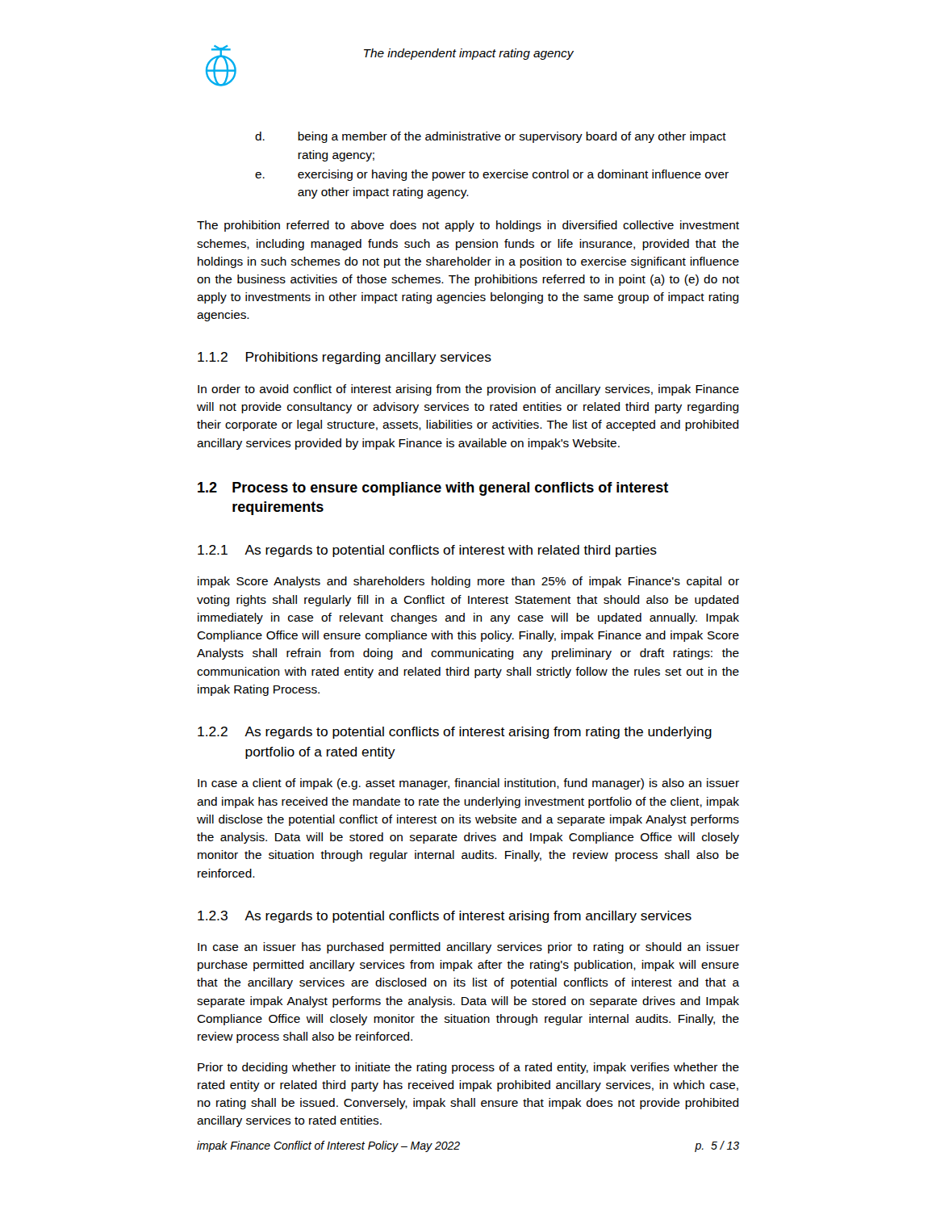The independent impact rating agency
d. being a member of the administrative or supervisory board of any other impact rating agency;
e. exercising or having the power to exercise control or a dominant influence over any other impact rating agency.
The prohibition referred to above does not apply to holdings in diversified collective investment schemes, including managed funds such as pension funds or life insurance, provided that the holdings in such schemes do not put the shareholder in a position to exercise significant influence on the business activities of those schemes. The prohibitions referred to in point (a) to (e) do not apply to investments in other impact rating agencies belonging to the same group of impact rating agencies.
1.1.2 Prohibitions regarding ancillary services
In order to avoid conflict of interest arising from the provision of ancillary services, impak Finance will not provide consultancy or advisory services to rated entities or related third party regarding their corporate or legal structure, assets, liabilities or activities. The list of accepted and prohibited ancillary services provided by impak Finance is available on impak's Website.
1.2 Process to ensure compliance with general conflicts of interest requirements
1.2.1 As regards to potential conflicts of interest with related third parties
impak Score Analysts and shareholders holding more than 25% of impak Finance's capital or voting rights shall regularly fill in a Conflict of Interest Statement that should also be updated immediately in case of relevant changes and in any case will be updated annually. Impak Compliance Office will ensure compliance with this policy. Finally, impak Finance and impak Score Analysts shall refrain from doing and communicating any preliminary or draft ratings: the communication with rated entity and related third party shall strictly follow the rules set out in the impak Rating Process.
1.2.2 As regards to potential conflicts of interest arising from rating the underlying portfolio of a rated entity
In case a client of impak (e.g. asset manager, financial institution, fund manager) is also an issuer and impak has received the mandate to rate the underlying investment portfolio of the client, impak will disclose the potential conflict of interest on its website and a separate impak Analyst performs the analysis. Data will be stored on separate drives and Impak Compliance Office will closely monitor the situation through regular internal audits. Finally, the review process shall also be reinforced.
1.2.3 As regards to potential conflicts of interest arising from ancillary services
In case an issuer has purchased permitted ancillary services prior to rating or should an issuer purchase permitted ancillary services from impak after the rating's publication, impak will ensure that the ancillary services are disclosed on its list of potential conflicts of interest and that a separate impak Analyst performs the analysis. Data will be stored on separate drives and Impak Compliance Office will closely monitor the situation through regular internal audits. Finally, the review process shall also be reinforced.
Prior to deciding whether to initiate the rating process of a rated entity, impak verifies whether the rated entity or related third party has received impak prohibited ancillary services, in which case, no rating shall be issued. Conversely, impak shall ensure that impak does not provide prohibited ancillary services to rated entities.
impak Finance Conflict of Interest Policy – May 2022 p. 5 / 13